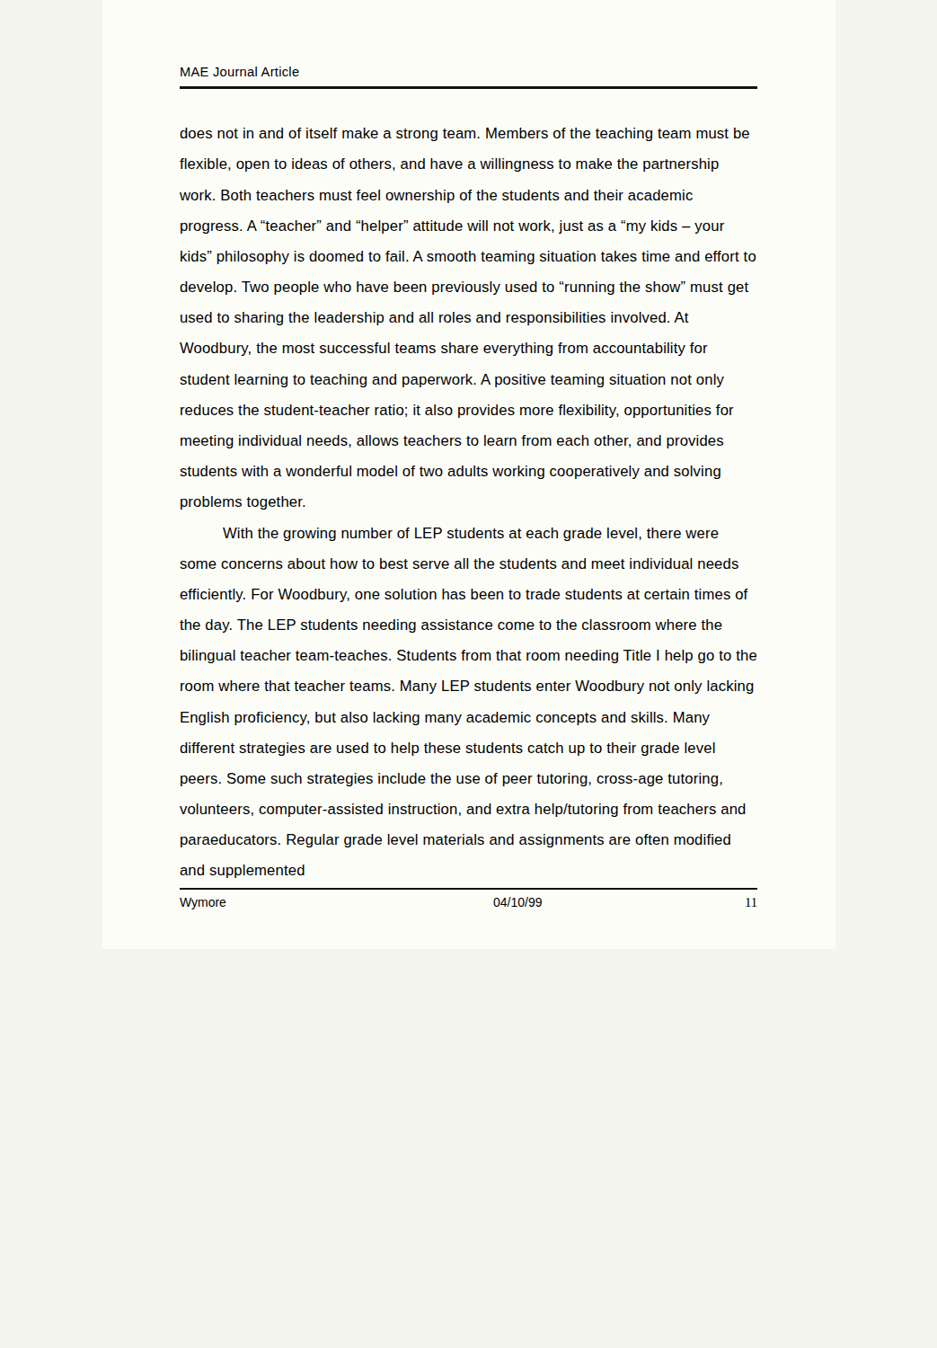MAE Journal Article
does not in and of itself make a strong team. Members of the teaching team must be flexible, open to ideas of others, and have a willingness to make the partnership work. Both teachers must feel ownership of the students and their academic progress. A “teacher” and “helper” attitude will not work, just as a “my kids – your kids” philosophy is doomed to fail. A smooth teaming situation takes time and effort to develop. Two people who have been previously used to “running the show” must get used to sharing the leadership and all roles and responsibilities involved. At Woodbury, the most successful teams share everything from accountability for student learning to teaching and paperwork. A positive teaming situation not only reduces the student-teacher ratio; it also provides more flexibility, opportunities for meeting individual needs, allows teachers to learn from each other, and provides students with a wonderful model of two adults working cooperatively and solving problems together.
With the growing number of LEP students at each grade level, there were some concerns about how to best serve all the students and meet individual needs efficiently. For Woodbury, one solution has been to trade students at certain times of the day. The LEP students needing assistance come to the classroom where the bilingual teacher team-teaches. Students from that room needing Title I help go to the room where that teacher teams. Many LEP students enter Woodbury not only lacking English proficiency, but also lacking many academic concepts and skills. Many different strategies are used to help these students catch up to their grade level peers. Some such strategies include the use of peer tutoring, cross-age tutoring, volunteers, computer-assisted instruction, and extra help/tutoring from teachers and paraeducators. Regular grade level materials and assignments are often modified and supplemented
Wymore
04/10/99
11